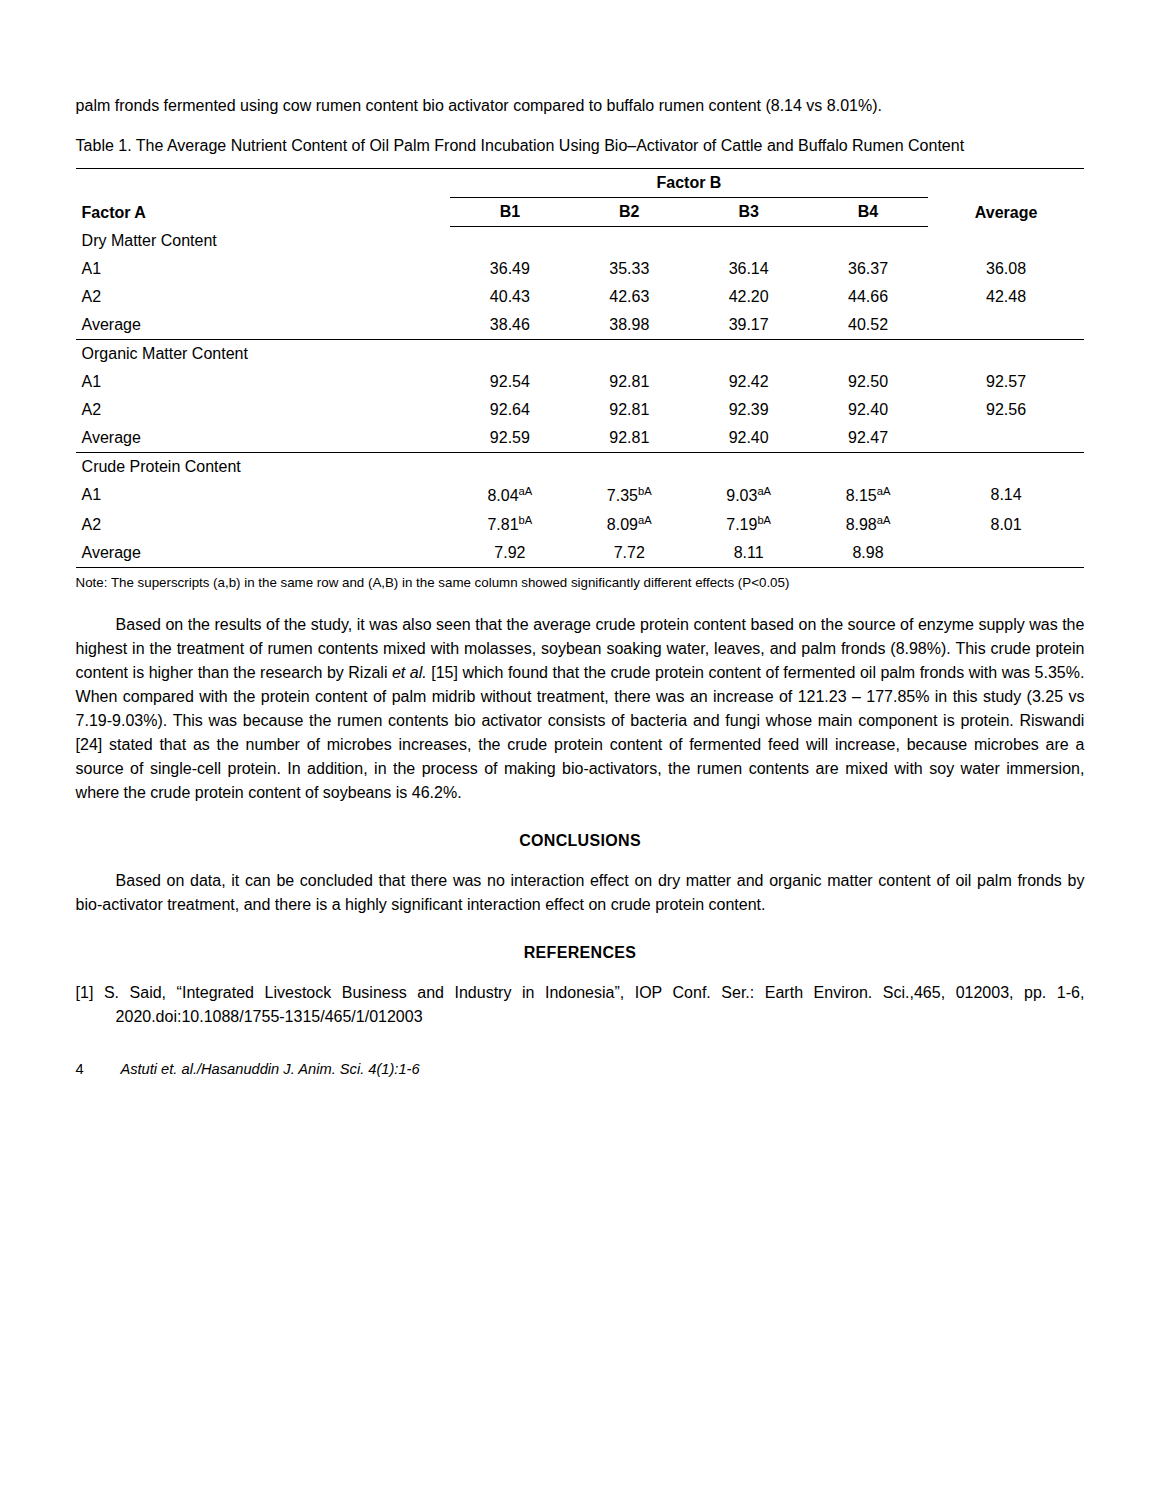palm fronds fermented using cow rumen content bio activator compared to buffalo rumen content (8.14 vs 8.01%).
Table 1. The Average Nutrient Content of Oil Palm Frond Incubation Using Bio–Activator of Cattle and Buffalo Rumen Content
| Factor A | Factor B | Average |
| --- | --- | --- |
| B1 | B2 | B3 | B4 |
| Dry Matter Content | | | | | |
| A1 | 36.49 | 35.33 | 36.14 | 36.37 | 36.08 |
| A2 | 40.43 | 42.63 | 42.20 | 44.66 | 42.48 |
| Average | 38.46 | 38.98 | 39.17 | 40.52 | |
| Organic Matter Content | | | | | |
| A1 | 92.54 | 92.81 | 92.42 | 92.50 | 92.57 |
| A2 | 92.64 | 92.81 | 92.39 | 92.40 | 92.56 |
| Average | 92.59 | 92.81 | 92.40 | 92.47 | |
| Crude Protein Content | | | | | |
| A1 | 8.04 aA | 7.35 bA | 9.03 aA | 8.15 aA | 8.14 |
| A2 | 7.81 bA | 8.09 aA | 7.19 bA | 8.98 aA | 8.01 |
| Average | 7.92 | 7.72 | 8.11 | 8.98 | |
Note: The superscripts (a,b) in the same row and (A,B) in the same column showed significantly different effects (P<0.05)
Based on the results of the study, it was also seen that the average crude protein content based on the source of enzyme supply was the highest in the treatment of rumen contents mixed with molasses, soybean soaking water, leaves, and palm fronds (8.98%). This crude protein content is higher than the research by Rizali et al. [15] which found that the crude protein content of fermented oil palm fronds with was 5.35%. When compared with the protein content of palm midrib without treatment, there was an increase of 121.23 – 177.85% in this study (3.25 vs 7.19-9.03%). This was because the rumen contents bio activator consists of bacteria and fungi whose main component is protein. Riswandi [24] stated that as the number of microbes increases, the crude protein content of fermented feed will increase, because microbes are a source of single-cell protein. In addition, in the process of making bio-activators, the rumen contents are mixed with soy water immersion, where the crude protein content of soybeans is 46.2%.
CONCLUSIONS
Based on data, it can be concluded that there was no interaction effect on dry matter and organic matter content of oil palm fronds by bio-activator treatment, and there is a highly significant interaction effect on crude protein content.
REFERENCES
[1] S. Said, “Integrated Livestock Business and Industry in Indonesia”, IOP Conf. Ser.: Earth Environ. Sci.,465, 012003, pp. 1-6, 2020.doi:10.1088/1755-1315/465/1/012003
4 Astuti et. al./Hasanuddin J. Anim. Sci. 4(1):1-6